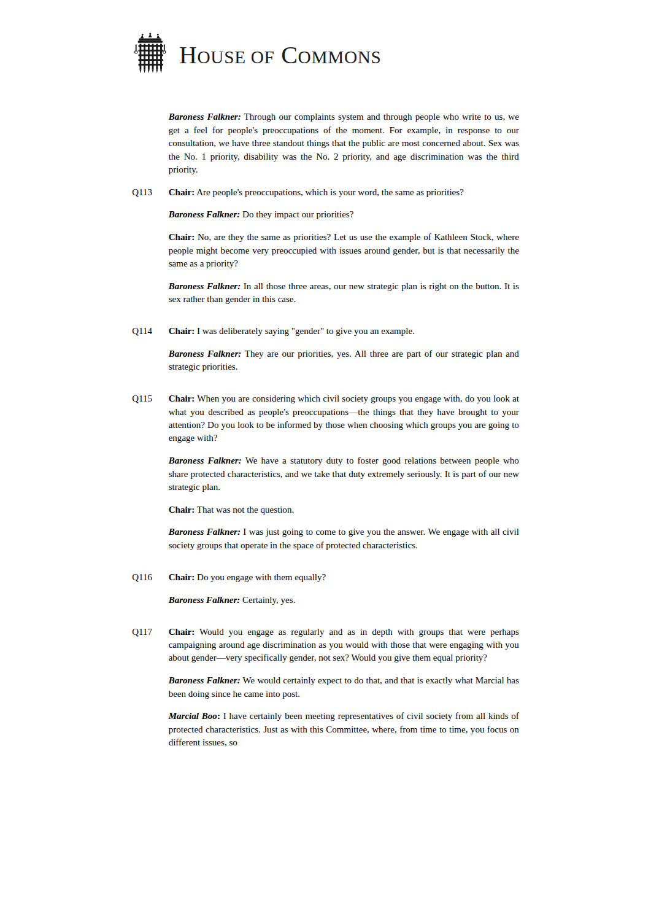HOUSE OF COMMONS
Baroness Falkner: Through our complaints system and through people who write to us, we get a feel for people's preoccupations of the moment. For example, in response to our consultation, we have three standout things that the public are most concerned about. Sex was the No. 1 priority, disability was the No. 2 priority, and age discrimination was the third priority.
Q113
Chair: Are people's preoccupations, which is your word, the same as priorities?
Baroness Falkner: Do they impact our priorities?
Chair: No, are they the same as priorities? Let us use the example of Kathleen Stock, where people might become very preoccupied with issues around gender, but is that necessarily the same as a priority?
Baroness Falkner: In all those three areas, our new strategic plan is right on the button. It is sex rather than gender in this case.
Q114
Chair: I was deliberately saying "gender" to give you an example.
Baroness Falkner: They are our priorities, yes. All three are part of our strategic plan and strategic priorities.
Q115
Chair: When you are considering which civil society groups you engage with, do you look at what you described as people's preoccupations—the things that they have brought to your attention? Do you look to be informed by those when choosing which groups you are going to engage with?
Baroness Falkner: We have a statutory duty to foster good relations between people who share protected characteristics, and we take that duty extremely seriously. It is part of our new strategic plan.
Chair: That was not the question.
Baroness Falkner: I was just going to come to give you the answer. We engage with all civil society groups that operate in the space of protected characteristics.
Q116
Chair: Do you engage with them equally?
Baroness Falkner: Certainly, yes.
Q117
Chair: Would you engage as regularly and as in depth with groups that were perhaps campaigning around age discrimination as you would with those that were engaging with you about gender—very specifically gender, not sex? Would you give them equal priority?
Baroness Falkner: We would certainly expect to do that, and that is exactly what Marcial has been doing since he came into post.
Marcial Boo: I have certainly been meeting representatives of civil society from all kinds of protected characteristics. Just as with this Committee, where, from time to time, you focus on different issues, so